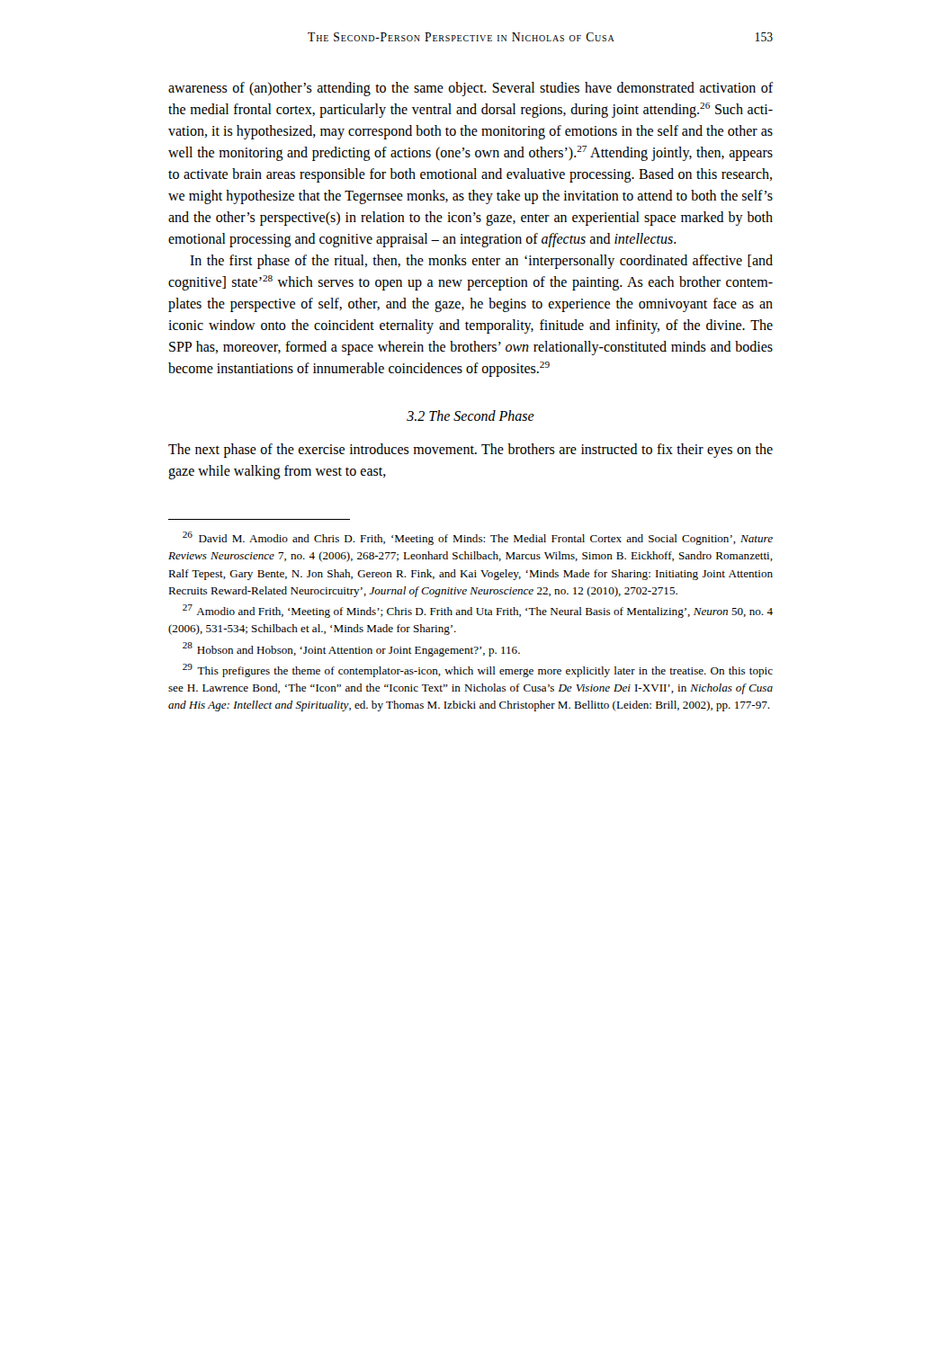The Second-Person Perspective in Nicholas of Cusa 153
awareness of (an)other’s attending to the same object. Several studies have demonstrated activation of the medial frontal cortex, particularly the ventral and dorsal regions, during joint attending.26 Such activation, it is hypothesized, may correspond both to the monitoring of emotions in the self and the other as well the monitoring and predicting of actions (one’s own and others’).27 Attending jointly, then, appears to activate brain areas responsible for both emotional and evaluative processing. Based on this research, we might hypothesize that the Tegernsee monks, as they take up the invitation to attend to both the self’s and the other’s perspective(s) in relation to the icon’s gaze, enter an experiential space marked by both emotional processing and cognitive appraisal – an integration of affectus and intellectus.
In the first phase of the ritual, then, the monks enter an ‘interpersonally coordinated affective [and cognitive] state’28 which serves to open up a new perception of the painting. As each brother contemplates the perspective of self, other, and the gaze, he begins to experience the omnivoyant face as an iconic window onto the coincident eternality and temporality, finitude and infinity, of the divine. The SPP has, moreover, formed a space wherein the brothers’ own relationally-constituted minds and bodies become instantiations of innumerable coincidences of opposites.29
3.2 The Second Phase
The next phase of the exercise introduces movement. The brothers are instructed to fix their eyes on the gaze while walking from west to east,
26 David M. Amodio and Chris D. Frith, ‘Meeting of Minds: The Medial Frontal Cortex and Social Cognition’, Nature Reviews Neuroscience 7, no. 4 (2006), 268-277; Leonhard Schilbach, Marcus Wilms, Simon B. Eickhoff, Sandro Romanzetti, Ralf Tepest, Gary Bente, N. Jon Shah, Gereon R. Fink, and Kai Vogeley, ‘Minds Made for Sharing: Initiating Joint Attention Recruits Reward-Related Neurocircuitry’, Journal of Cognitive Neuroscience 22, no. 12 (2010), 2702-2715.
27 Amodio and Frith, ‘Meeting of Minds’; Chris D. Frith and Uta Frith, ‘The Neural Basis of Mentalizing’, Neuron 50, no. 4 (2006), 531-534; Schilbach et al., ‘Minds Made for Sharing’.
28 Hobson and Hobson, ‘Joint Attention or Joint Engagement?’, p. 116.
29 This prefigures the theme of contemplator-as-icon, which will emerge more explicitly later in the treatise. On this topic see H. Lawrence Bond, ‘The “Icon” and the “Iconic Text” in Nicholas of Cusa’s De Visione Dei I-XVII’, in Nicholas of Cusa and His Age: Intellect and Spirituality, ed. by Thomas M. Izbicki and Christopher M. Bellitto (Leiden: Brill, 2002), pp. 177-97.